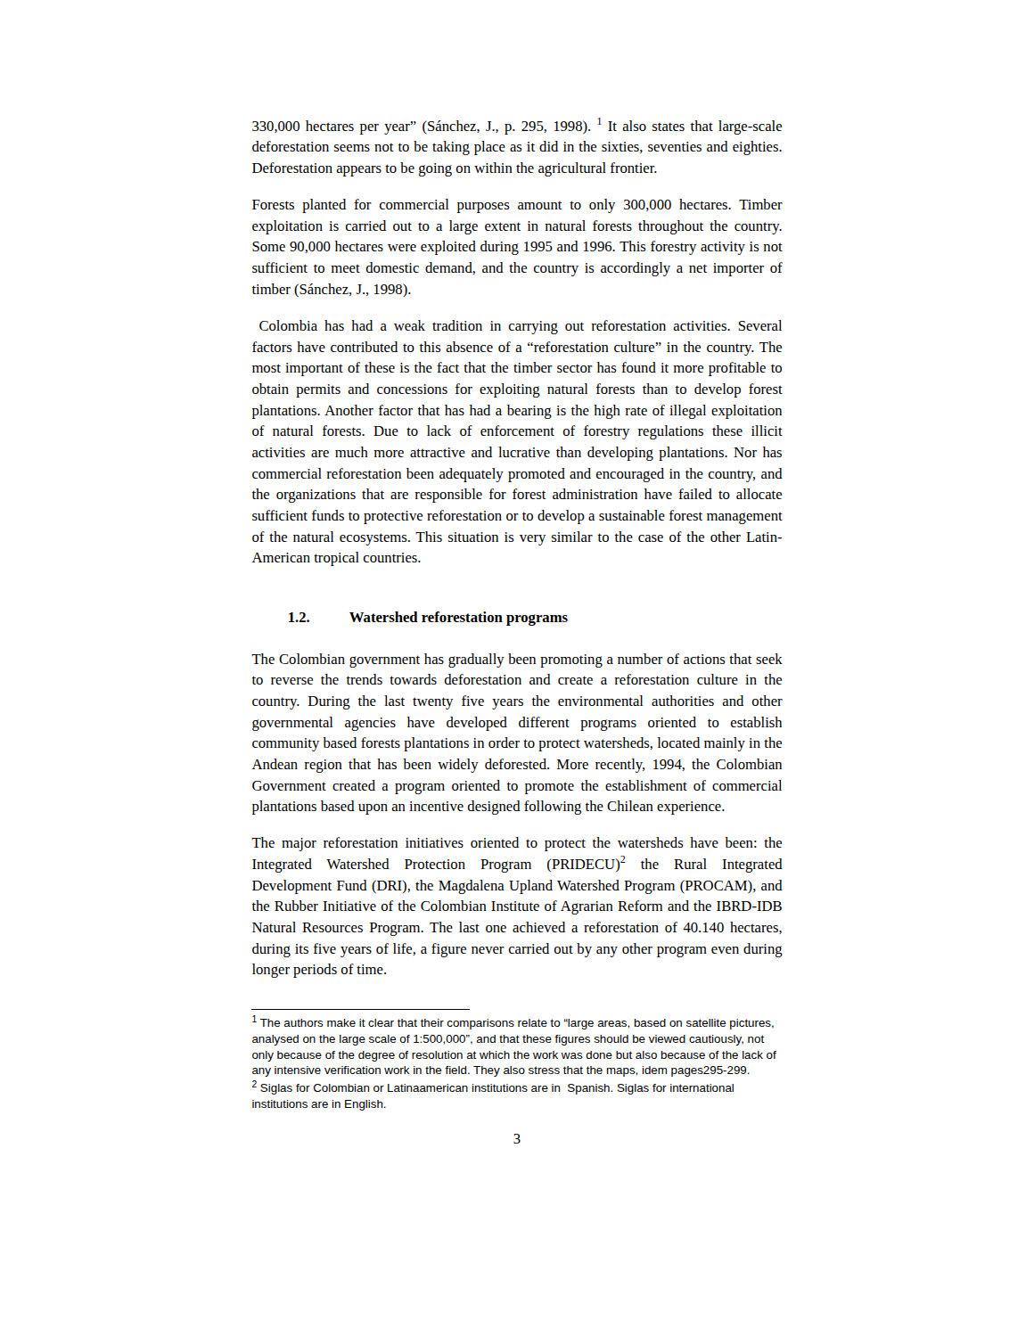330,000 hectares per year” (Sánchez, J., p. 295, 1998). 1 It also states that large-scale deforestation seems not to be taking place as it did in the sixties, seventies and eighties. Deforestation appears to be going on within the agricultural frontier.
Forests planted for commercial purposes amount to only 300,000 hectares. Timber exploitation is carried out to a large extent in natural forests throughout the country. Some 90,000 hectares were exploited during 1995 and 1996. This forestry activity is not sufficient to meet domestic demand, and the country is accordingly a net importer of timber (Sánchez, J., 1998).
Colombia has had a weak tradition in carrying out reforestation activities. Several factors have contributed to this absence of a “reforestation culture” in the country. The most important of these is the fact that the timber sector has found it more profitable to obtain permits and concessions for exploiting natural forests than to develop forest plantations. Another factor that has had a bearing is the high rate of illegal exploitation of natural forests. Due to lack of enforcement of forestry regulations these illicit activities are much more attractive and lucrative than developing plantations. Nor has commercial reforestation been adequately promoted and encouraged in the country, and the organizations that are responsible for forest administration have failed to allocate sufficient funds to protective reforestation or to develop a sustainable forest management of the natural ecosystems. This situation is very similar to the case of the other Latin-American tropical countries.
1.2. Watershed reforestation programs
The Colombian government has gradually been promoting a number of actions that seek to reverse the trends towards deforestation and create a reforestation culture in the country. During the last twenty five years the environmental authorities and other governmental agencies have developed different programs oriented to establish community based forests plantations in order to protect watersheds, located mainly in the Andean region that has been widely deforested. More recently, 1994, the Colombian Government created a program oriented to promote the establishment of commercial plantations based upon an incentive designed following the Chilean experience.
The major reforestation initiatives oriented to protect the watersheds have been: the Integrated Watershed Protection Program (PRIDECU)2 the Rural Integrated Development Fund (DRI), the Magdalena Upland Watershed Program (PROCAM), and the Rubber Initiative of the Colombian Institute of Agrarian Reform and the IBRD-IDB Natural Resources Program. The last one achieved a reforestation of 40.140 hectares, during its five years of life, a figure never carried out by any other program even during longer periods of time.
1 The authors make it clear that their comparisons relate to “large areas, based on satellite pictures, analysed on the large scale of 1:500,000”, and that these figures should be viewed cautiously, not only because of the degree of resolution at which the work was done but also because of the lack of any intensive verification work in the field. They also stress that the maps, idem pages295-299.
2 Siglas for Colombian or Latinaamerican institutions are in Spanish. Siglas for international institutions are in English.
3